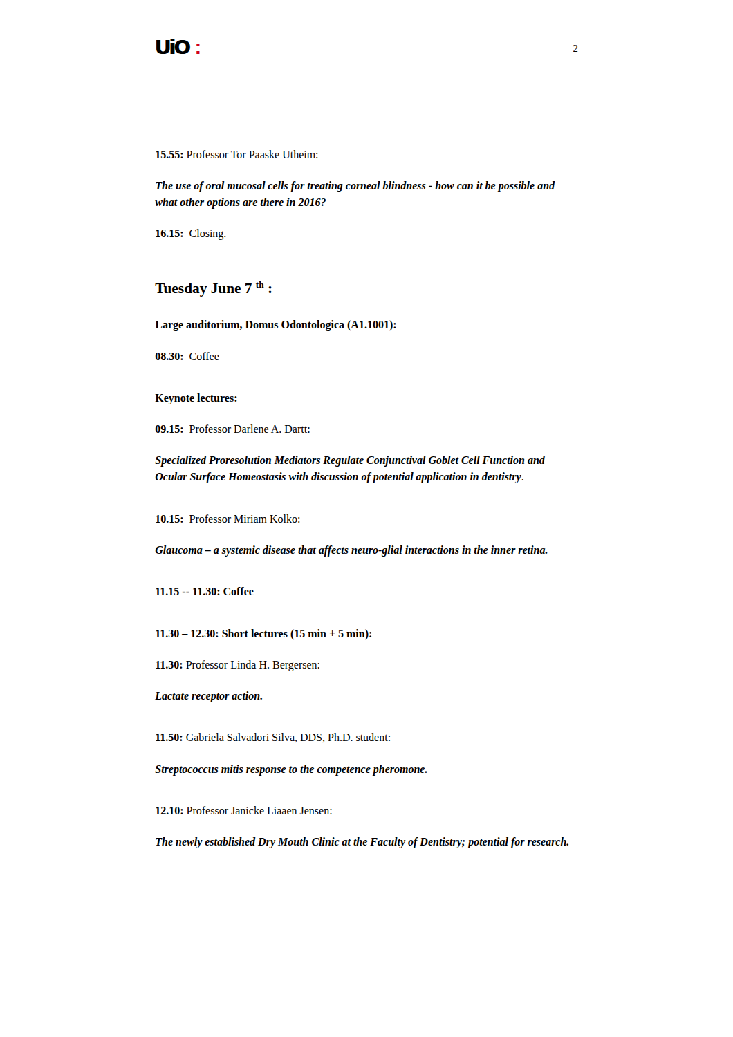UiO : UiO
2
15.55: Professor Tor Paaske Utheim:
The use of oral mucosal cells for treating corneal blindness - how can it be possible and what other options are there in 2016?
16.15: Closing.
Tuesday June 7 th :
Large auditorium, Domus Odontologica (A1.1001):
08.30: Coffee
Keynote lectures:
09.15: Professor Darlene A. Dartt:
Specialized Proresolution Mediators Regulate Conjunctival Goblet Cell Function and Ocular Surface Homeostasis with discussion of potential application in dentistry.
10.15: Professor Miriam Kolko:
Glaucoma – a systemic disease that affects neuro-glial interactions in the inner retina.
11.15 -- 11.30: Coffee
11.30 – 12.30: Short lectures (15 min + 5 min):
11.30: Professor Linda H. Bergersen:
Lactate receptor action.
11.50: Gabriela Salvadori Silva, DDS, Ph.D. student:
Streptococcus mitis response to the competence pheromone.
12.10: Professor Janicke Liaaen Jensen:
The newly established Dry Mouth Clinic at the Faculty of Dentistry; potential for research.